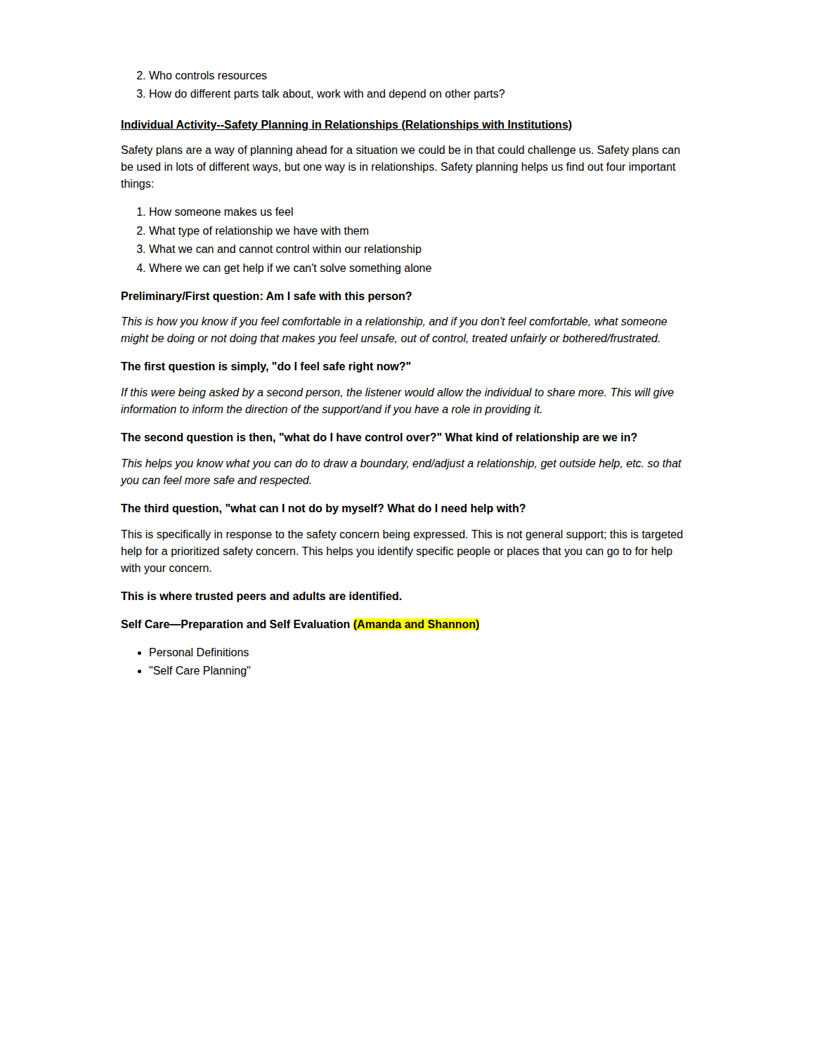Who controls resources
How do different parts talk about, work with and depend on other parts?
Individual Activity--Safety Planning in Relationships (Relationships with Institutions)
Safety plans are a way of planning ahead for a situation we could be in that could challenge us. Safety plans can be used in lots of different ways, but one way is in relationships. Safety planning helps us find out four important things:
How someone makes us feel
What type of relationship we have with them
What we can and cannot control within our relationship
Where we can get help if we can't solve something alone
Preliminary/First question: Am I safe with this person?
This is how you know if you feel comfortable in a relationship, and if you don't feel comfortable, what someone might be doing or not doing that makes you feel unsafe, out of control, treated unfairly or bothered/frustrated.
The first question is simply, "do I feel safe right now?"
If this were being asked by a second person, the listener would allow the individual to share more. This will give information to inform the direction of the support/and if you have a role in providing it.
The second question is then, "what do I have control over?" What kind of relationship are we in?
This helps you know what you can do to draw a boundary, end/adjust a relationship, get outside help, etc. so that you can feel more safe and respected.
The third question, "what can I not do by myself? What do I need help with?
This is specifically in response to the safety concern being expressed. This is not general support; this is targeted help for a prioritized safety concern. This helps you identify specific people or places that you can go to for help with your concern.
This is where trusted peers and adults are identified.
Self Care—Preparation and Self Evaluation (Amanda and Shannon)
Personal Definitions
"Self Care Planning"